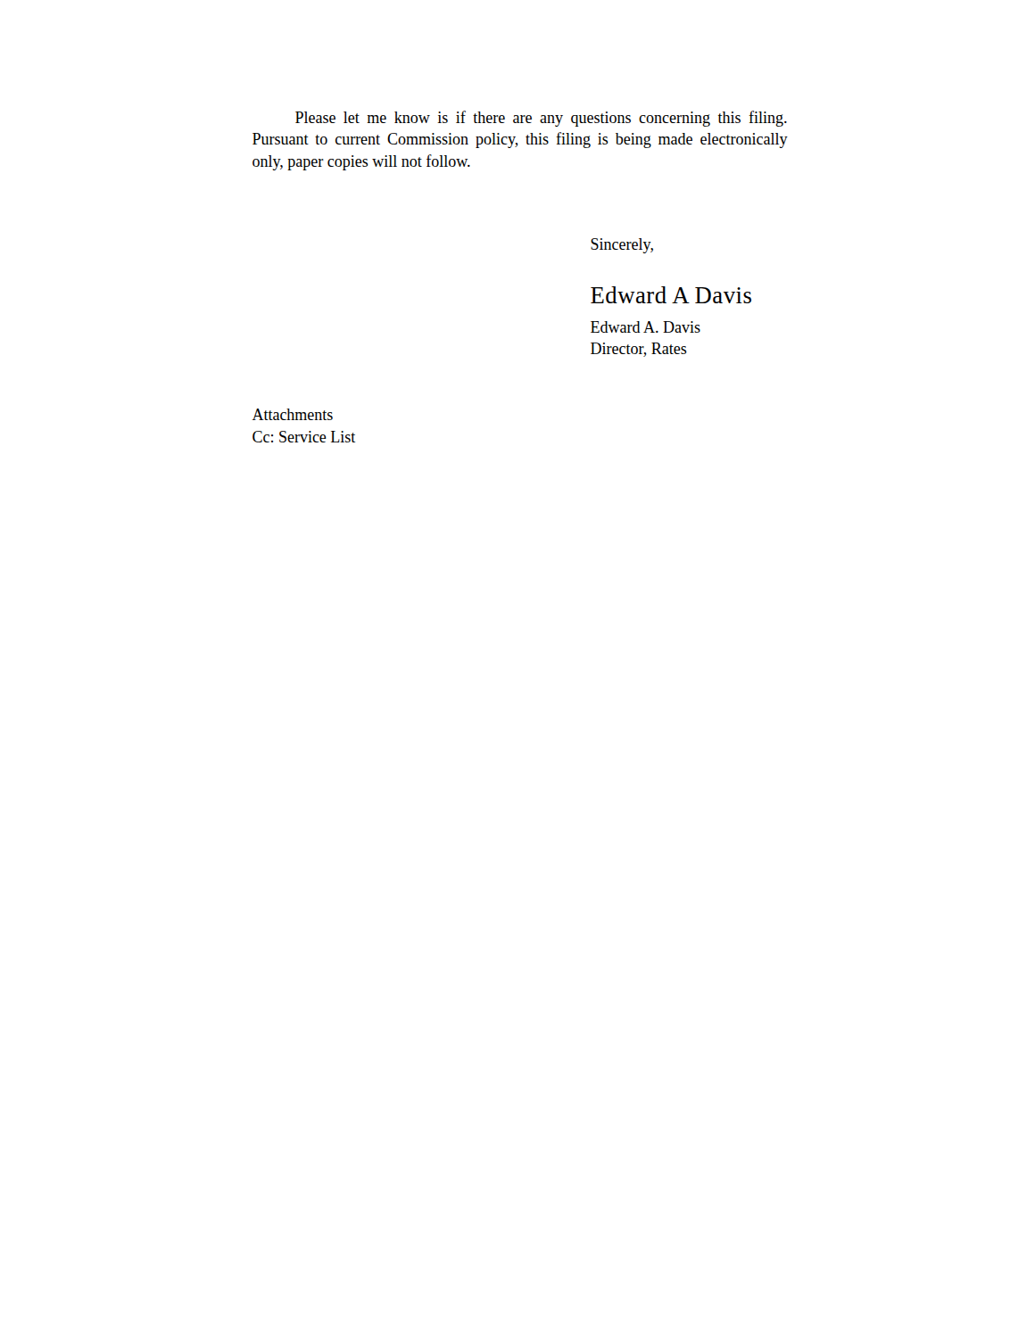Please let me know is if there are any questions concerning this filing. Pursuant to current Commission policy, this filing is being made electronically only, paper copies will not follow.
Sincerely,
Edward A Davis
Edward A. Davis
Director, Rates
Attachments
Cc: Service List